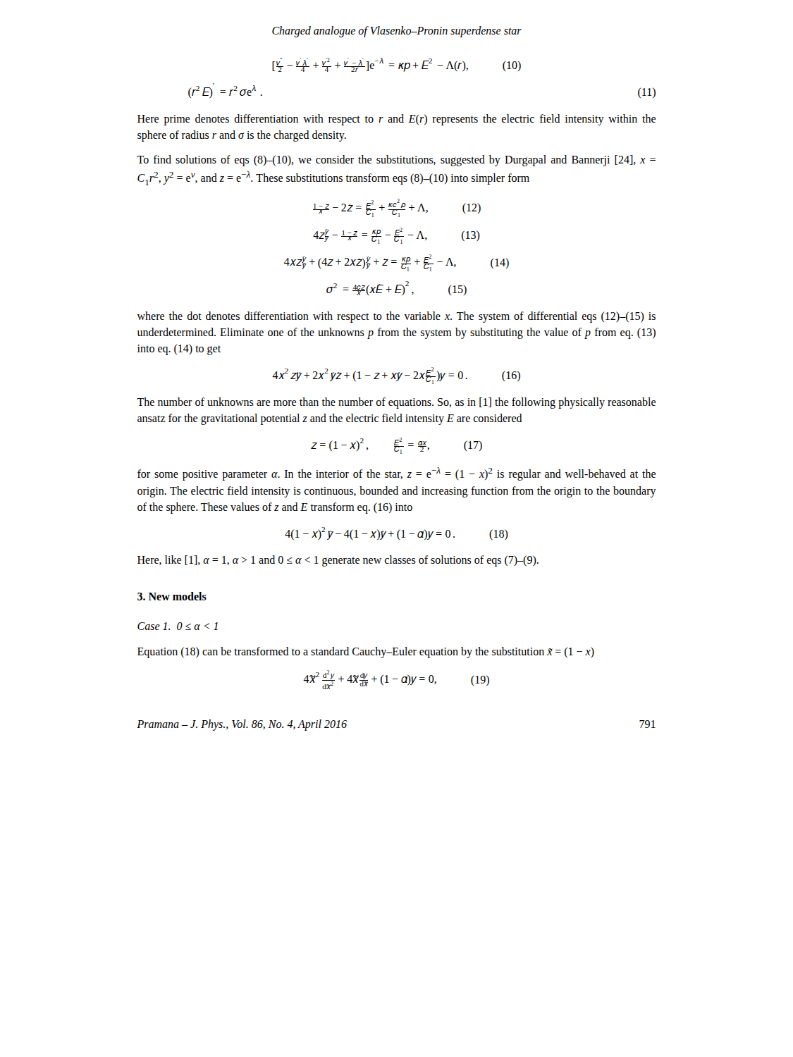Charged analogue of Vlasenko–Pronin superdense star
[ ν″2 − ν′λ′4 + ν′24 + ν′−λ′2r ] e−λ = κp + E2 − Λ(r) ,
(10)
(r2E)′ = r2σ eλ .
(11)
Here prime denotes differentiation with respect to r and E(r) represents the electric field intensity within the sphere of radius r and σ is the charged density.
To find solutions of eqs (8)–(10), we consider the substitutions, suggested by Durgapal and Bannerji [24], x = C1r2, y2 = eν, and z = e−λ. These substitutions transform eqs (8)–(10) into simpler form
1−zx − 2 z˙ = E2C1 + κc2ρC1 + Λ ,
(12)
4z y˙y − 1−zx = κpC1 − E2C1 − Λ ,
(13)
4xz y¨y + (4z+2xz˙) y˙y + z˙ = κpC1 + E2C1 − Λ ,
(14)
σ2 = 4czx (xE˙+E)2 ,
(15)
where the dot denotes differentiation with respect to the variable x. The system of differential eqs (12)–(15) is underdetermined. Eliminate one of the unknowns p from the system by substituting the value of p from eq. (13) into eq. (14) to get
4x2zy¨ + 2x2y˙z˙ + ( 1−z+xy˙ −2x E2C1 ) y = 0 .
(16)
The number of unknowns are more than the number of equations. So, as in [1] the following physically reasonable ansatz for the gravitational potential z and the electric field intensity E are considered
z=(1−x)2 , E2C1 = αx2 ,
(17)
for some positive parameter α. In the interior of the star, z = e−λ = (1 − x)2 is regular and well-behaved at the origin. The electric field intensity is continuous, bounded and increasing function from the origin to the boundary of the sphere. These values of z and E transform eq. (16) into
4(1−x)2 y¨ − 4(1−x) y˙ + (1−α)y = 0 .
(18)
Here, like [1], α = 1, α > 1 and 0 ≤ α < 1 generate new classes of solutions of eqs (7)–(9).
3. New models
Case 1. 0 ≤ α < 1
Equation (18) can be transformed to a standard Cauchy–Euler equation by the substitution x̃ = (1 − x)
4 x~2 d2y dx~2 + 4 x~ dy dx~ + (1−α)y = 0 ,
(19)
Pramana – J. Phys., Vol. 86, No. 4, April 2016 791